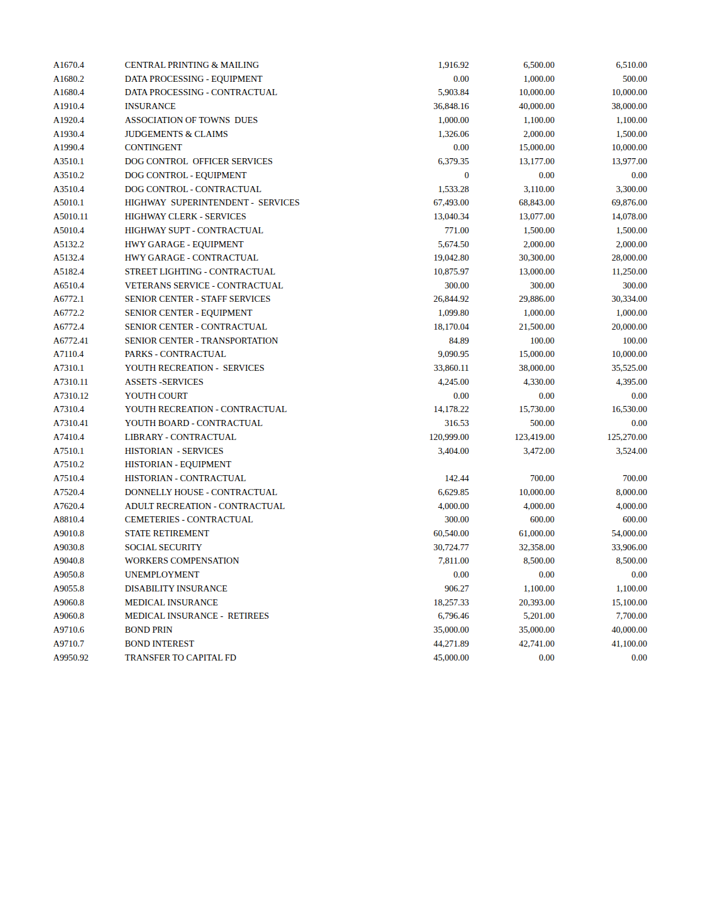| A1670.4 | CENTRAL PRINTING & MAILING | 1,916.92 | 6,500.00 | 6,510.00 |
| A1680.2 | DATA PROCESSING - EQUIPMENT | 0.00 | 1,000.00 | 500.00 |
| A1680.4 | DATA PROCESSING - CONTRACTUAL | 5,903.84 | 10,000.00 | 10,000.00 |
| A1910.4 | INSURANCE | 36,848.16 | 40,000.00 | 38,000.00 |
| A1920.4 | ASSOCIATION OF TOWNS DUES | 1,000.00 | 1,100.00 | 1,100.00 |
| A1930.4 | JUDGEMENTS & CLAIMS | 1,326.06 | 2,000.00 | 1,500.00 |
| A1990.4 | CONTINGENT | 0.00 | 15,000.00 | 10,000.00 |
| A3510.1 | DOG CONTROL OFFICER SERVICES | 6,379.35 | 13,177.00 | 13,977.00 |
| A3510.2 | DOG CONTROL - EQUIPMENT | 0 | 0.00 | 0.00 |
| A3510.4 | DOG CONTROL - CONTRACTUAL | 1,533.28 | 3,110.00 | 3,300.00 |
| A5010.1 | HIGHWAY SUPERINTENDENT - SERVICES | 67,493.00 | 68,843.00 | 69,876.00 |
| A5010.11 | HIGHWAY CLERK - SERVICES | 13,040.34 | 13,077.00 | 14,078.00 |
| A5010.4 | HIGHWAY SUPT - CONTRACTUAL | 771.00 | 1,500.00 | 1,500.00 |
| A5132.2 | HWY GARAGE - EQUIPMENT | 5,674.50 | 2,000.00 | 2,000.00 |
| A5132.4 | HWY GARAGE - CONTRACTUAL | 19,042.80 | 30,300.00 | 28,000.00 |
| A5182.4 | STREET LIGHTING - CONTRACTUAL | 10,875.97 | 13,000.00 | 11,250.00 |
| A6510.4 | VETERANS SERVICE - CONTRACTUAL | 300.00 | 300.00 | 300.00 |
| A6772.1 | SENIOR CENTER - STAFF SERVICES | 26,844.92 | 29,886.00 | 30,334.00 |
| A6772.2 | SENIOR CENTER - EQUIPMENT | 1,099.80 | 1,000.00 | 1,000.00 |
| A6772.4 | SENIOR CENTER - CONTRACTUAL | 18,170.04 | 21,500.00 | 20,000.00 |
| A6772.41 | SENIOR CENTER - TRANSPORTATION | 84.89 | 100.00 | 100.00 |
| A7110.4 | PARKS - CONTRACTUAL | 9,090.95 | 15,000.00 | 10,000.00 |
| A7310.1 | YOUTH RECREATION - SERVICES | 33,860.11 | 38,000.00 | 35,525.00 |
| A7310.11 | ASSETS -SERVICES | 4,245.00 | 4,330.00 | 4,395.00 |
| A7310.12 | YOUTH COURT | 0.00 | 0.00 | 0.00 |
| A7310.4 | YOUTH RECREATION - CONTRACTUAL | 14,178.22 | 15,730.00 | 16,530.00 |
| A7310.41 | YOUTH BOARD - CONTRACTUAL | 316.53 | 500.00 | 0.00 |
| A7410.4 | LIBRARY - CONTRACTUAL | 120,999.00 | 123,419.00 | 125,270.00 |
| A7510.1 | HISTORIAN - SERVICES | 3,404.00 | 3,472.00 | 3,524.00 |
| A7510.2 | HISTORIAN - EQUIPMENT | | | |
| A7510.4 | HISTORIAN - CONTRACTUAL | 142.44 | 700.00 | 700.00 |
| A7520.4 | DONNELLY HOUSE - CONTRACTUAL | 6,629.85 | 10,000.00 | 8,000.00 |
| A7620.4 | ADULT RECREATION - CONTRACTUAL | 4,000.00 | 4,000.00 | 4,000.00 |
| A8810.4 | CEMETERIES - CONTRACTUAL | 300.00 | 600.00 | 600.00 |
| A9010.8 | STATE RETIREMENT | 60,540.00 | 61,000.00 | 54,000.00 |
| A9030.8 | SOCIAL SECURITY | 30,724.77 | 32,358.00 | 33,906.00 |
| A9040.8 | WORKERS COMPENSATION | 7,811.00 | 8,500.00 | 8,500.00 |
| A9050.8 | UNEMPLOYMENT | 0.00 | 0.00 | 0.00 |
| A9055.8 | DISABILITY INSURANCE | 906.27 | 1,100.00 | 1,100.00 |
| A9060.8 | MEDICAL INSURANCE | 18,257.33 | 20,393.00 | 15,100.00 |
| A9060.8 | MEDICAL INSURANCE - RETIREES | 6,796.46 | 5,201.00 | 7,700.00 |
| A9710.6 | BOND PRIN | 35,000.00 | 35,000.00 | 40,000.00 |
| A9710.7 | BOND INTEREST | 44,271.89 | 42,741.00 | 41,100.00 |
| A9950.92 | TRANSFER TO CAPITAL FD | 45,000.00 | 0.00 | 0.00 |